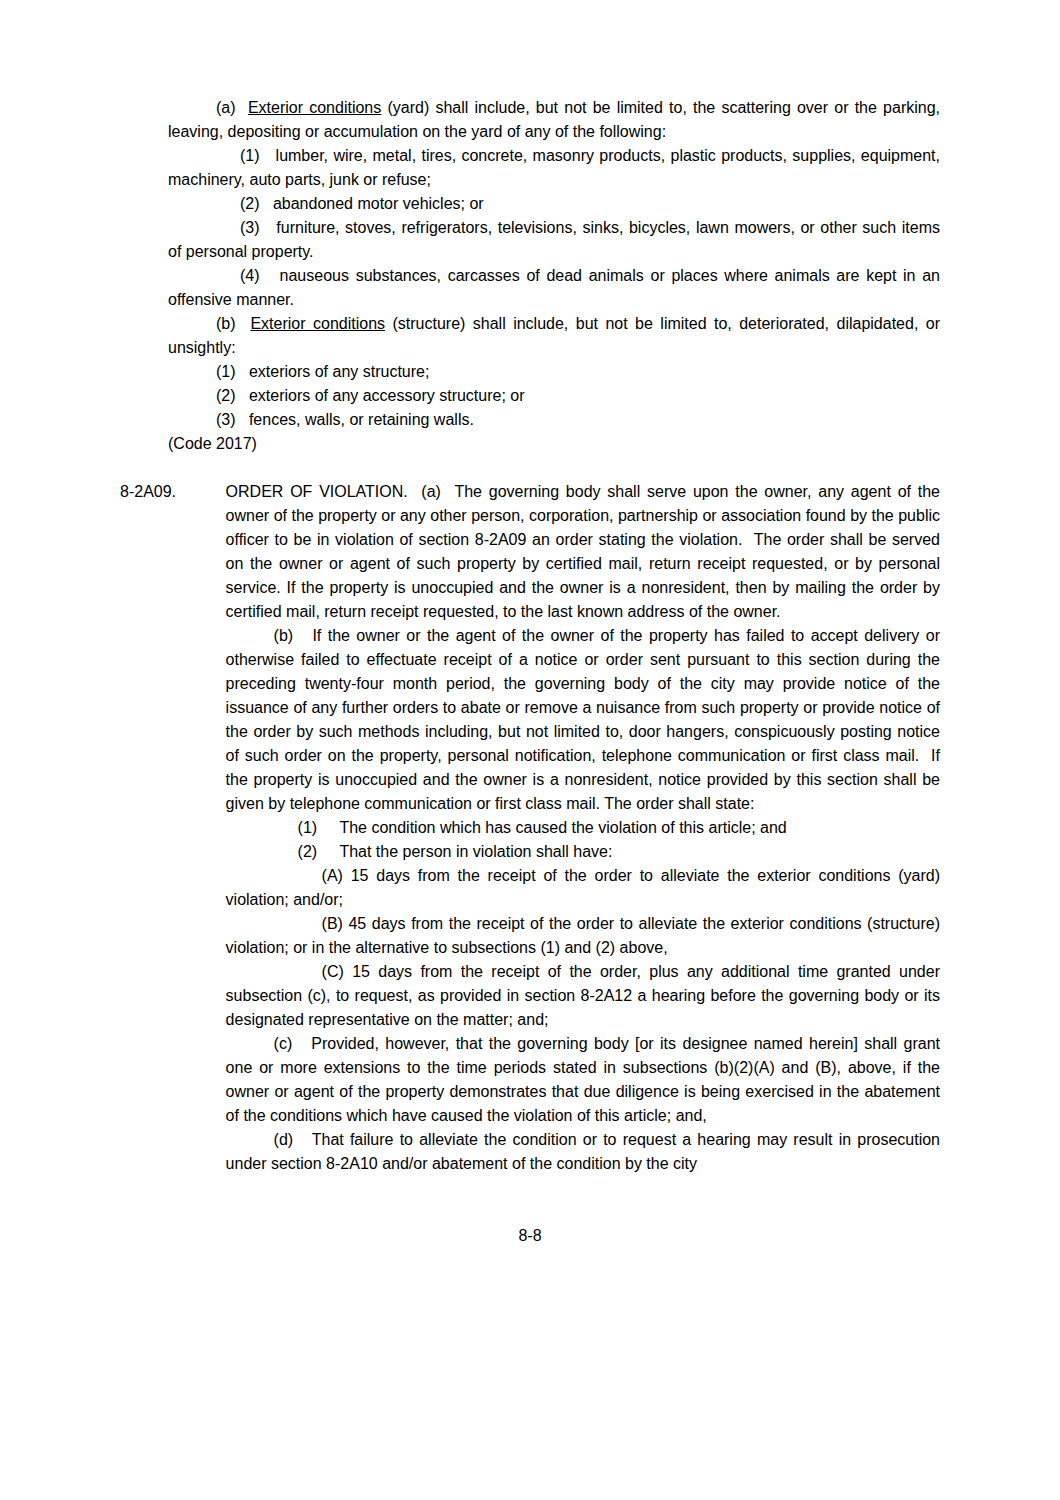(a) Exterior conditions (yard) shall include, but not be limited to, the scattering over or the parking, leaving, depositing or accumulation on the yard of any of the following:
(1) lumber, wire, metal, tires, concrete, masonry products, plastic products, supplies, equipment, machinery, auto parts, junk or refuse;
(2) abandoned motor vehicles; or
(3) furniture, stoves, refrigerators, televisions, sinks, bicycles, lawn mowers, or other such items of personal property.
(4) nauseous substances, carcasses of dead animals or places where animals are kept in an offensive manner.
(b) Exterior conditions (structure) shall include, but not be limited to, deteriorated, dilapidated, or unsightly:
(1) exteriors of any structure;
(2) exteriors of any accessory structure; or
(3) fences, walls, or retaining walls.
(Code 2017)
8-2A09.
ORDER OF VIOLATION. (a) The governing body shall serve upon the owner, any agent of the owner of the property or any other person, corporation, partnership or association found by the public officer to be in violation of section 8-2A09 an order stating the violation. The order shall be served on the owner or agent of such property by certified mail, return receipt requested, or by personal service. If the property is unoccupied and the owner is a nonresident, then by mailing the order by certified mail, return receipt requested, to the last known address of the owner.
(b) If the owner or the agent of the owner of the property has failed to accept delivery or otherwise failed to effectuate receipt of a notice or order sent pursuant to this section during the preceding twenty-four month period, the governing body of the city may provide notice of the issuance of any further orders to abate or remove a nuisance from such property or provide notice of the order by such methods including, but not limited to, door hangers, conspicuously posting notice of such order on the property, personal notification, telephone communication or first class mail. If the property is unoccupied and the owner is a nonresident, notice provided by this section shall be given by telephone communication or first class mail. The order shall state:
(1) The condition which has caused the violation of this article; and
(2) That the person in violation shall have:
(A) 15 days from the receipt of the order to alleviate the exterior conditions (yard) violation; and/or;
(B) 45 days from the receipt of the order to alleviate the exterior conditions (structure) violation; or in the alternative to subsections (1) and (2) above,
(C) 15 days from the receipt of the order, plus any additional time granted under subsection (c), to request, as provided in section 8-2A12 a hearing before the governing body or its designated representative on the matter; and;
(c) Provided, however, that the governing body [or its designee named herein] shall grant one or more extensions to the time periods stated in subsections (b)(2)(A) and (B), above, if the owner or agent of the property demonstrates that due diligence is being exercised in the abatement of the conditions which have caused the violation of this article; and,
(d) That failure to alleviate the condition or to request a hearing may result in prosecution under section 8-2A10 and/or abatement of the condition by the city
8-8